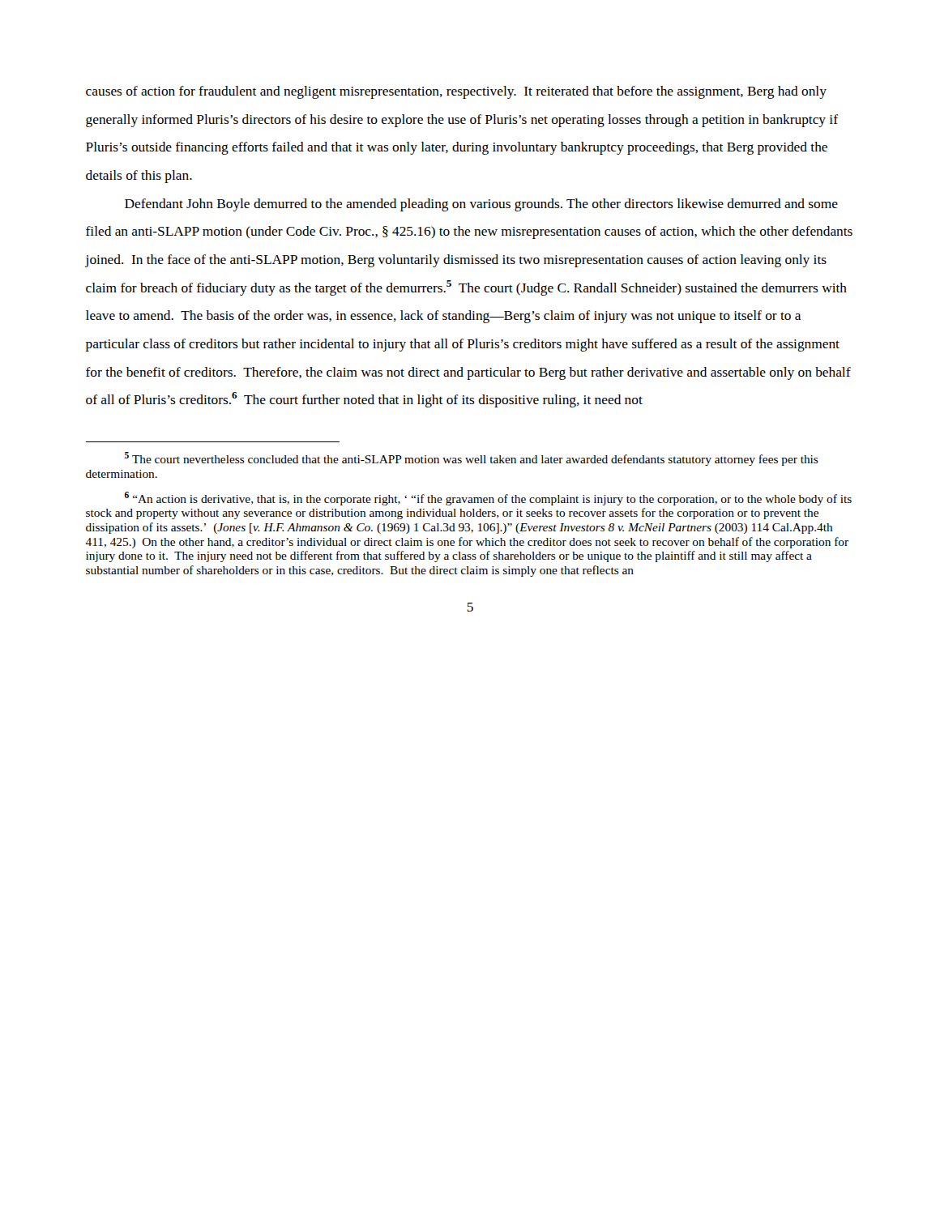causes of action for fraudulent and negligent misrepresentation, respectively. It reiterated that before the assignment, Berg had only generally informed Pluris’s directors of his desire to explore the use of Pluris’s net operating losses through a petition in bankruptcy if Pluris’s outside financing efforts failed and that it was only later, during involuntary bankruptcy proceedings, that Berg provided the details of this plan.
Defendant John Boyle demurred to the amended pleading on various grounds. The other directors likewise demurred and some filed an anti-SLAPP motion (under Code Civ. Proc., § 425.16) to the new misrepresentation causes of action, which the other defendants joined. In the face of the anti-SLAPP motion, Berg voluntarily dismissed its two misrepresentation causes of action leaving only its claim for breach of fiduciary duty as the target of the demurrers.5 The court (Judge C. Randall Schneider) sustained the demurrers with leave to amend. The basis of the order was, in essence, lack of standing—Berg’s claim of injury was not unique to itself or to a particular class of creditors but rather incidental to injury that all of Pluris’s creditors might have suffered as a result of the assignment for the benefit of creditors. Therefore, the claim was not direct and particular to Berg but rather derivative and assertable only on behalf of all of Pluris’s creditors.6 The court further noted that in light of its dispositive ruling, it need not
5 The court nevertheless concluded that the anti-SLAPP motion was well taken and later awarded defendants statutory attorney fees per this determination.
6 “An action is derivative, that is, in the corporate right, ‘ “if the gravamen of the complaint is injury to the corporation, or to the whole body of its stock and property without any severance or distribution among individual holders, or it seeks to recover assets for the corporation or to prevent the dissipation of its assets.’ (Jones [v. H.F. Ahmanson & Co. (1969) 1 Cal.3d 93, 106].)” (Everest Investors 8 v. McNeil Partners (2003) 114 Cal.App.4th 411, 425.) On the other hand, a creditor’s individual or direct claim is one for which the creditor does not seek to recover on behalf of the corporation for injury done to it. The injury need not be different from that suffered by a class of shareholders or be unique to the plaintiff and it still may affect a substantial number of shareholders or in this case, creditors. But the direct claim is simply one that reflects an
5